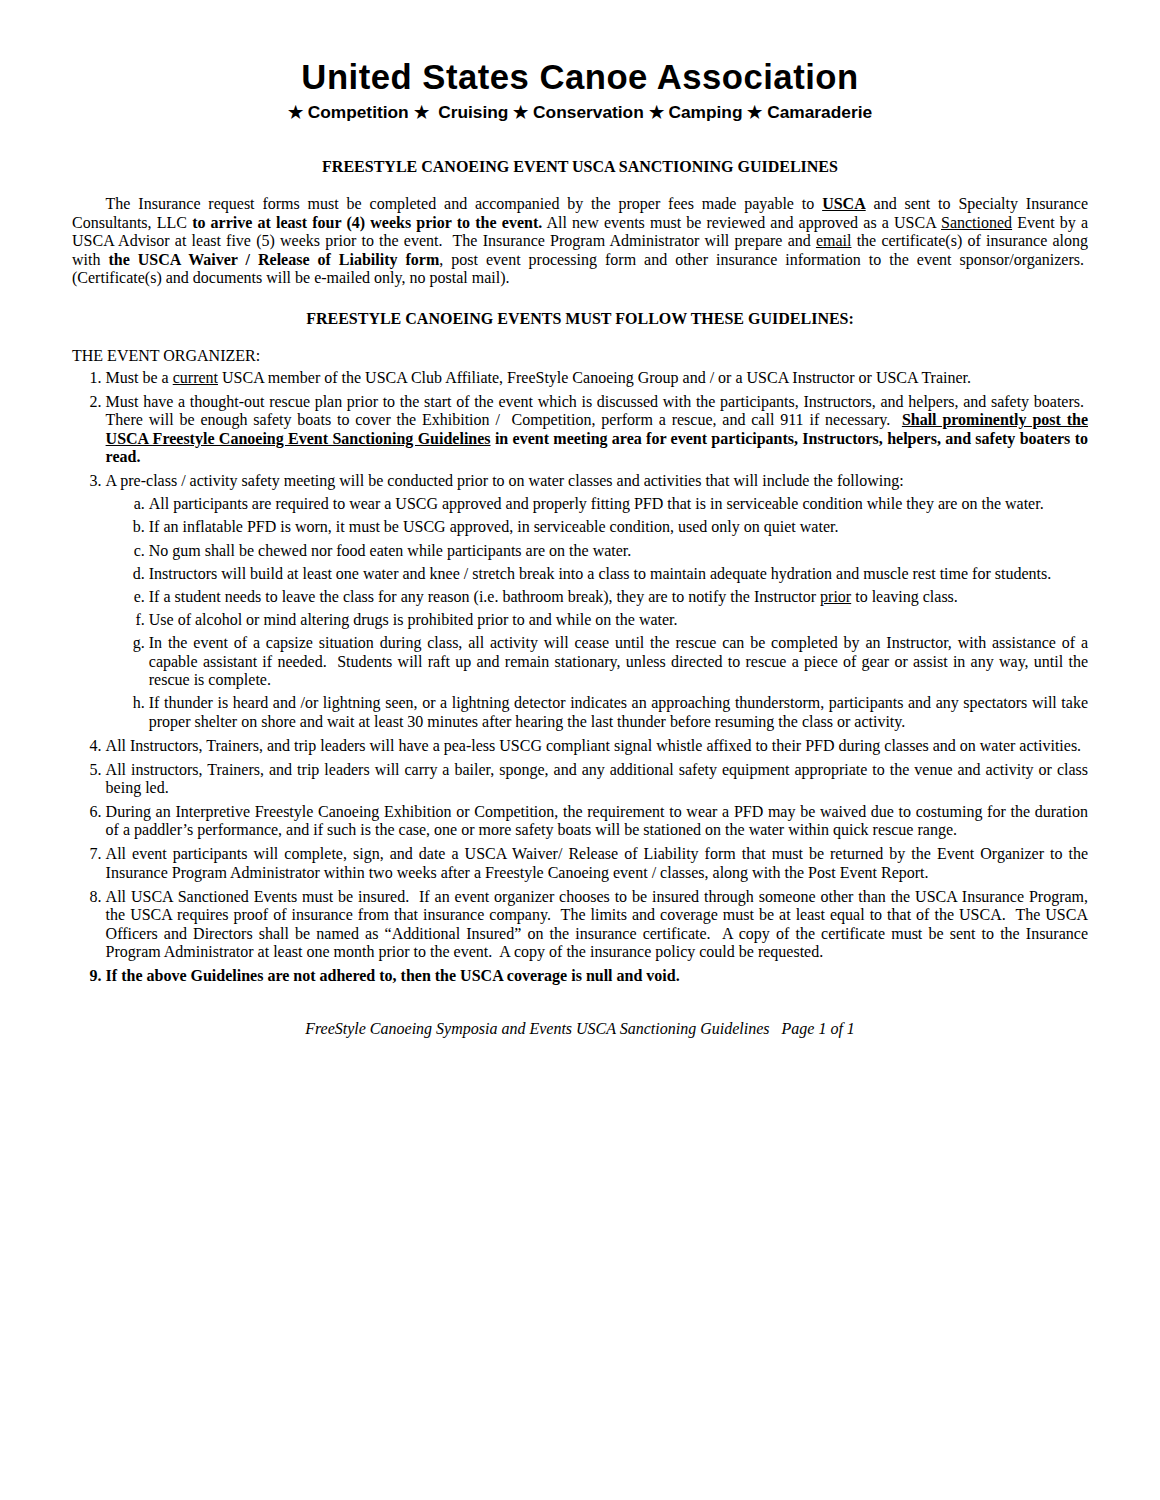United States Canoe Association
★ Competition ★ Cruising ★ Conservation ★ Camping ★ Camaraderie
FREESTYLE CANOEING EVENT USCA SANCTIONING GUIDELINES
The Insurance request forms must be completed and accompanied by the proper fees made payable to USCA and sent to Specialty Insurance Consultants, LLC to arrive at least four (4) weeks prior to the event. All new events must be reviewed and approved as a USCA Sanctioned Event by a USCA Advisor at least five (5) weeks prior to the event. The Insurance Program Administrator will prepare and email the certificate(s) of insurance along with the USCA Waiver / Release of Liability form, post event processing form and other insurance information to the event sponsor/organizers. (Certificate(s) and documents will be e-mailed only, no postal mail).
FREESTYLE CANOEING EVENTS MUST FOLLOW THESE GUIDELINES:
THE EVENT ORGANIZER:
Must be a current USCA member of the USCA Club Affiliate, FreeStyle Canoeing Group and / or a USCA Instructor or USCA Trainer.
Must have a thought-out rescue plan prior to the start of the event which is discussed with the participants, Instructors, and helpers, and safety boaters. There will be enough safety boats to cover the Exhibition / Competition, perform a rescue, and call 911 if necessary. Shall prominently post the USCA Freestyle Canoeing Event Sanctioning Guidelines in event meeting area for event participants, Instructors, helpers, and safety boaters to read.
A pre-class / activity safety meeting will be conducted prior to on water classes and activities that will include the following:
All participants are required to wear a USCG approved and properly fitting PFD that is in serviceable condition while they are on the water.
If an inflatable PFD is worn, it must be USCG approved, in serviceable condition, used only on quiet water.
No gum shall be chewed nor food eaten while participants are on the water.
Instructors will build at least one water and knee / stretch break into a class to maintain adequate hydration and muscle rest time for students.
If a student needs to leave the class for any reason (i.e. bathroom break), they are to notify the Instructor prior to leaving class.
Use of alcohol or mind altering drugs is prohibited prior to and while on the water.
In the event of a capsize situation during class, all activity will cease until the rescue can be completed by an Instructor, with assistance of a capable assistant if needed. Students will raft up and remain stationary, unless directed to rescue a piece of gear or assist in any way, until the rescue is complete.
If thunder is heard and /or lightning seen, or a lightning detector indicates an approaching thunderstorm, participants and any spectators will take proper shelter on shore and wait at least 30 minutes after hearing the last thunder before resuming the class or activity.
All Instructors, Trainers, and trip leaders will have a pea-less USCG compliant signal whistle affixed to their PFD during classes and on water activities.
All instructors, Trainers, and trip leaders will carry a bailer, sponge, and any additional safety equipment appropriate to the venue and activity or class being led.
During an Interpretive Freestyle Canoeing Exhibition or Competition, the requirement to wear a PFD may be waived due to costuming for the duration of a paddler’s performance, and if such is the case, one or more safety boats will be stationed on the water within quick rescue range.
All event participants will complete, sign, and date a USCA Waiver/ Release of Liability form that must be returned by the Event Organizer to the Insurance Program Administrator within two weeks after a Freestyle Canoeing event / classes, along with the Post Event Report.
All USCA Sanctioned Events must be insured. If an event organizer chooses to be insured through someone other than the USCA Insurance Program, the USCA requires proof of insurance from that insurance company. The limits and coverage must be at least equal to that of the USCA. The USCA Officers and Directors shall be named as “Additional Insured” on the insurance certificate. A copy of the certificate must be sent to the Insurance Program Administrator at least one month prior to the event. A copy of the insurance policy could be requested.
If the above Guidelines are not adhered to, then the USCA coverage is null and void.
FreeStyle Canoeing Symposia and Events USCA Sanctioning Guidelines Page 1 of 1